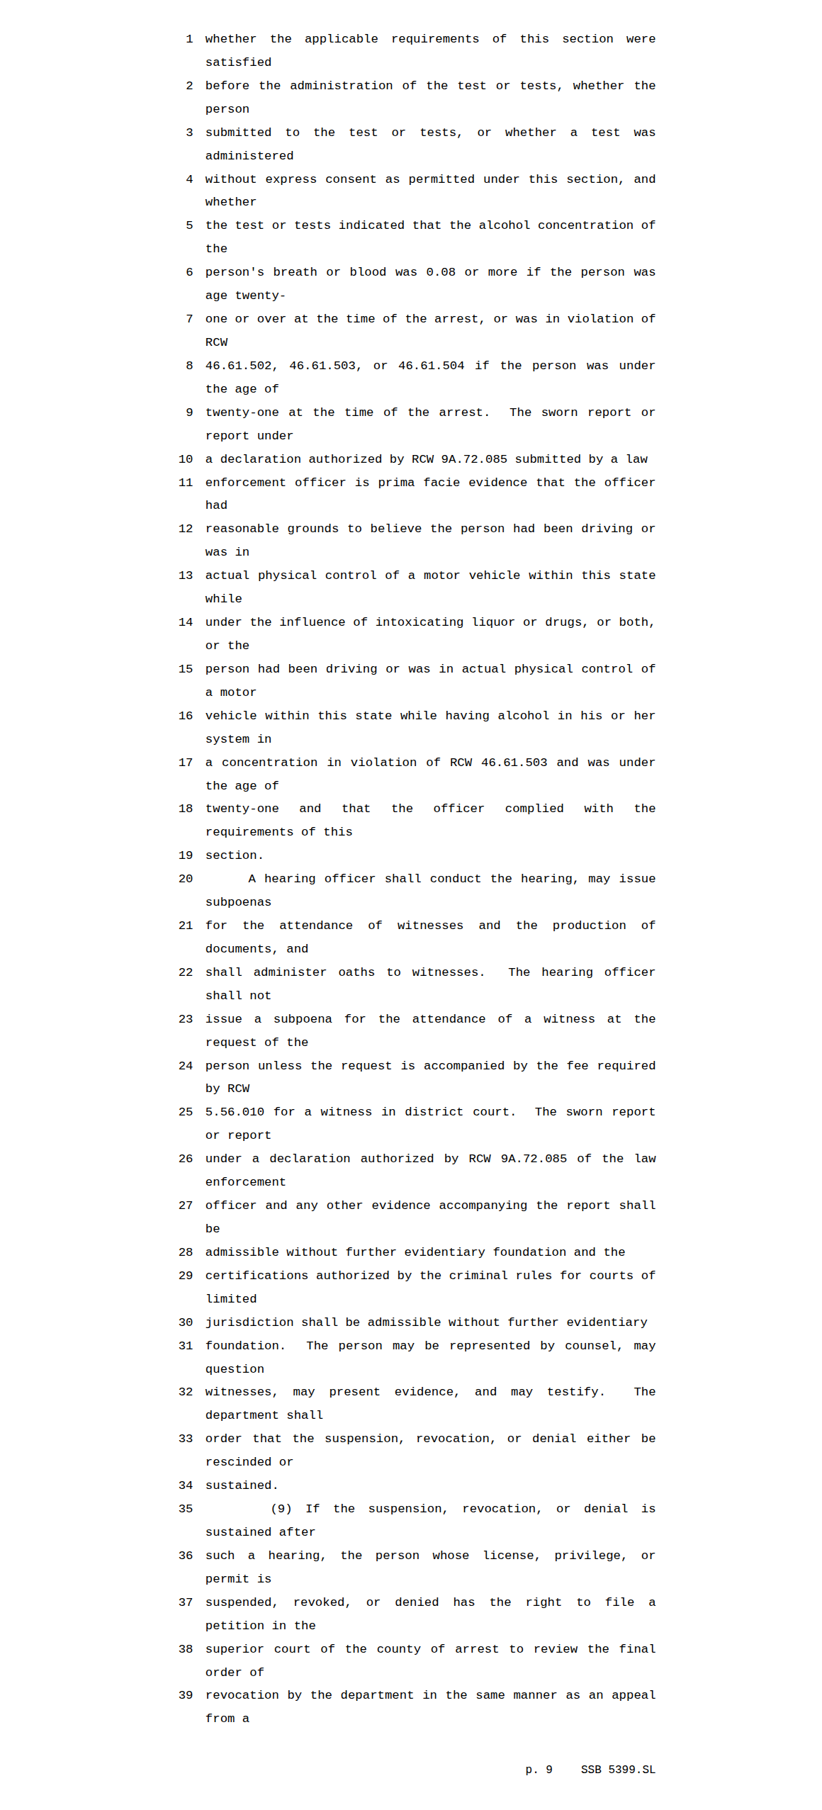whether the applicable requirements of this section were satisfied
before the administration of the test or tests, whether the person
submitted to the test or tests, or whether a test was administered
without express consent as permitted under this section, and whether
the test or tests indicated that the alcohol concentration of the
person's breath or blood was 0.08 or more if the person was age twenty-
one or over at the time of the arrest, or was in violation of RCW
46.61.502, 46.61.503, or 46.61.504 if the person was under the age of
twenty-one at the time of the arrest. The sworn report or report under
a declaration authorized by RCW 9A.72.085 submitted by a law
enforcement officer is prima facie evidence that the officer had
reasonable grounds to believe the person had been driving or was in
actual physical control of a motor vehicle within this state while
under the influence of intoxicating liquor or drugs, or both, or the
person had been driving or was in actual physical control of a motor
vehicle within this state while having alcohol in his or her system in
a concentration in violation of RCW 46.61.503 and was under the age of
twenty-one and that the officer complied with the requirements of this
section.
A hearing officer shall conduct the hearing, may issue subpoenas
for the attendance of witnesses and the production of documents, and
shall administer oaths to witnesses. The hearing officer shall not
issue a subpoena for the attendance of a witness at the request of the
person unless the request is accompanied by the fee required by RCW
5.56.010 for a witness in district court. The sworn report or report
under a declaration authorized by RCW 9A.72.085 of the law enforcement
officer and any other evidence accompanying the report shall be
admissible without further evidentiary foundation and the
certifications authorized by the criminal rules for courts of limited
jurisdiction shall be admissible without further evidentiary
foundation. The person may be represented by counsel, may question
witnesses, may present evidence, and may testify. The department shall
order that the suspension, revocation, or denial either be rescinded or
sustained.
(9) If the suspension, revocation, or denial is sustained after
such a hearing, the person whose license, privilege, or permit is
suspended, revoked, or denied has the right to file a petition in the
superior court of the county of arrest to review the final order of
revocation by the department in the same manner as an appeal from a
p. 9 SSB 5399.SL